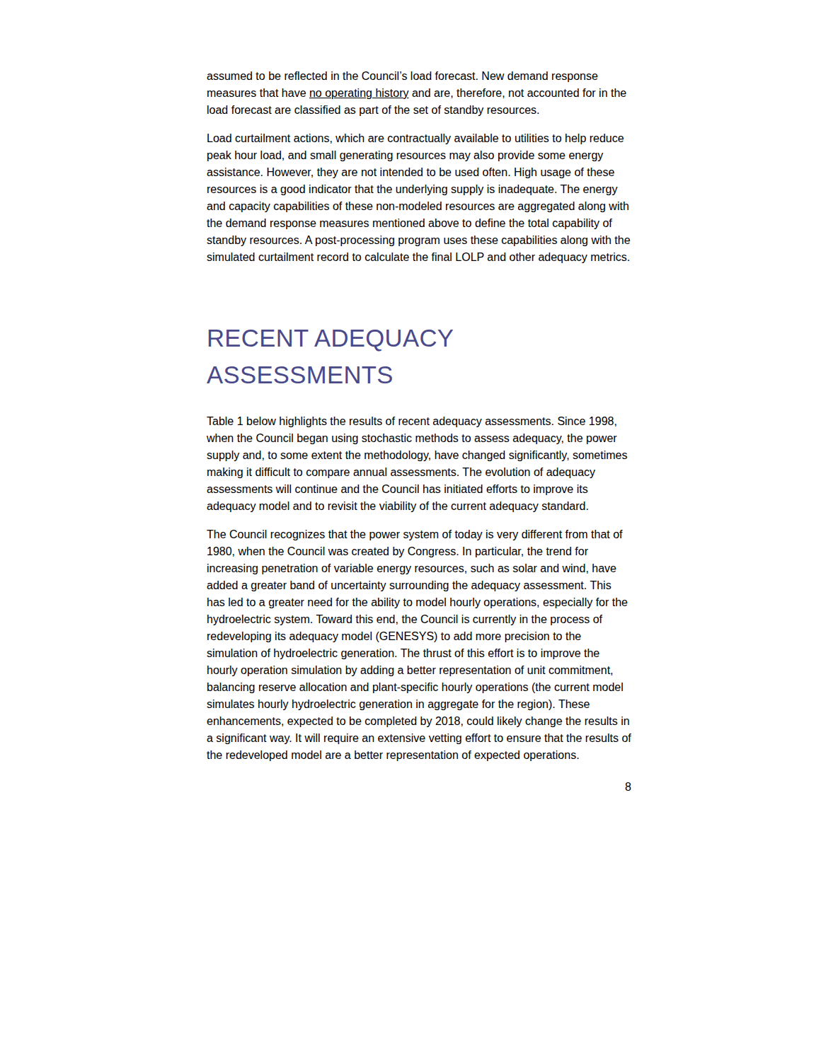assumed to be reflected in the Council’s load forecast. New demand response measures that have no operating history and are, therefore, not accounted for in the load forecast are classified as part of the set of standby resources.
Load curtailment actions, which are contractually available to utilities to help reduce peak hour load, and small generating resources may also provide some energy assistance. However, they are not intended to be used often. High usage of these resources is a good indicator that the underlying supply is inadequate. The energy and capacity capabilities of these non-modeled resources are aggregated along with the demand response measures mentioned above to define the total capability of standby resources. A post-processing program uses these capabilities along with the simulated curtailment record to calculate the final LOLP and other adequacy metrics.
RECENT ADEQUACY ASSESSMENTS
Table 1 below highlights the results of recent adequacy assessments. Since 1998, when the Council began using stochastic methods to assess adequacy, the power supply and, to some extent the methodology, have changed significantly, sometimes making it difficult to compare annual assessments. The evolution of adequacy assessments will continue and the Council has initiated efforts to improve its adequacy model and to revisit the viability of the current adequacy standard.
The Council recognizes that the power system of today is very different from that of 1980, when the Council was created by Congress. In particular, the trend for increasing penetration of variable energy resources, such as solar and wind, have added a greater band of uncertainty surrounding the adequacy assessment. This has led to a greater need for the ability to model hourly operations, especially for the hydroelectric system. Toward this end, the Council is currently in the process of redeveloping its adequacy model (GENESYS) to add more precision to the simulation of hydroelectric generation. The thrust of this effort is to improve the hourly operation simulation by adding a better representation of unit commitment, balancing reserve allocation and plant-specific hourly operations (the current model simulates hourly hydroelectric generation in aggregate for the region). These enhancements, expected to be completed by 2018, could likely change the results in a significant way. It will require an extensive vetting effort to ensure that the results of the redeveloped model are a better representation of expected operations.
8